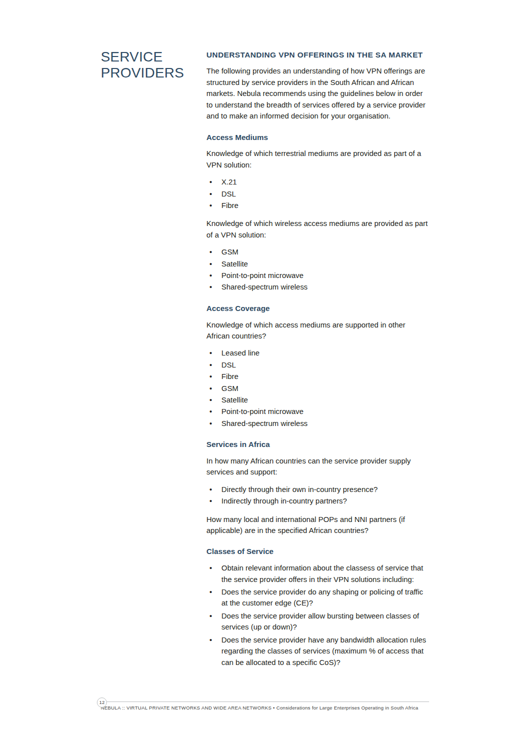SERVICE
PROVIDERS
Understanding VPN offerings in the SA market
The following provides an understanding of how VPN offerings are structured by service providers in the South African and African markets. Nebula recommends using the guidelines below in order to understand the breadth of services offered by a service provider and to make an informed decision for your organisation.
Access Mediums
Knowledge of which terrestrial mediums are provided as part of a VPN solution:
X.21
DSL
Fibre
Knowledge of which wireless access mediums are provided as part of a VPN solution:
GSM
Satellite
Point-to-point microwave
Shared-spectrum wireless
Access Coverage
Knowledge of which access mediums are supported in other African countries?
Leased line
DSL
Fibre
GSM
Satellite
Point-to-point microwave
Shared-spectrum wireless
Services in Africa
In how many African countries can the service provider supply services and support:
Directly through their own in-country presence?
Indirectly through in-country partners?
How many local and international POPs and NNI partners (if applicable) are in the specified African countries?
Classes of Service
Obtain relevant information about the classess of service that the service provider offers in their VPN solutions including:
Does the service provider do any shaping or policing of traffic at the customer edge (CE)?
Does the service provider allow bursting between classes of services (up or down)?
Does the service provider have any bandwidth allocation rules regarding the classes of services (maximum % of access that can be allocated to a specific CoS)?
12 NEBULA :: VIRTUAL PRIVATE NETWORKS AND WIDE AREA NETWORKS • Considerations for Large Enterprises Operating in South Africa